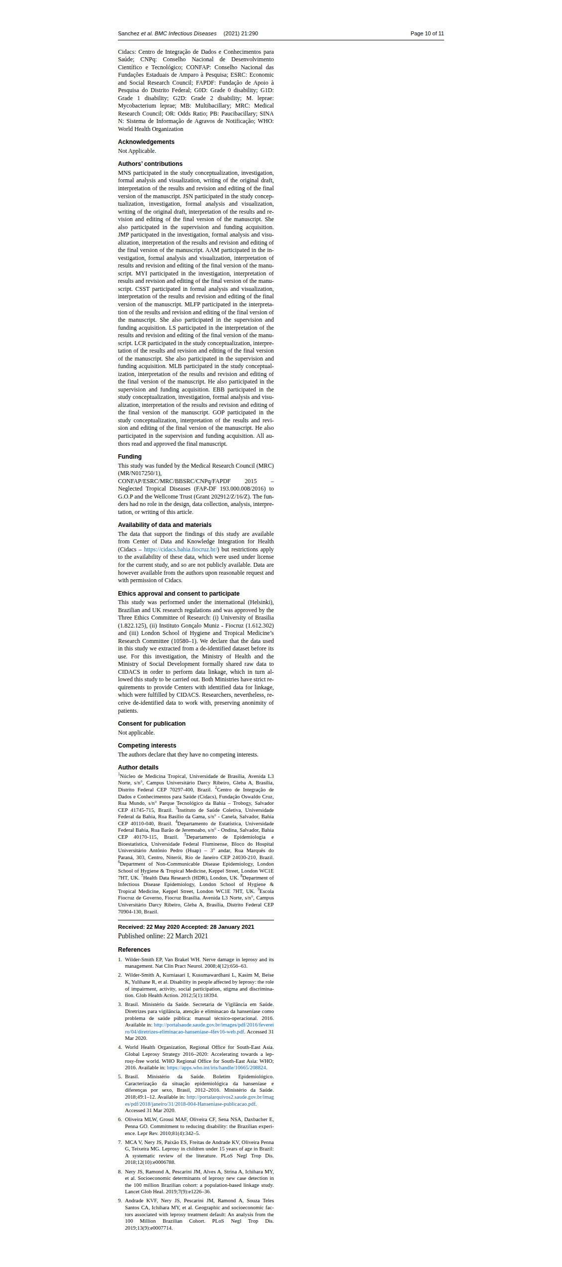Sanchez et al. BMC Infectious Diseases(2021) 21:290
Page 10 of 11
Cidacs: Centro de Integração de Dados e Conhecimentos para Saúde; CNPq: Conselho Nacional de Desenvolvimento Científico e Tecnológico; CONFAP: Conselho Nacional das Fundações Estaduais de Amparo à Pesquisa; ESRC: Economic and Social Research Council; FAPDF: Fundação de Apoio à Pesquisa do Distrito Federal; G0D: Grade 0 disability; G1D: Grade 1 disability; G2D: Grade 2 disability; M. leprae: Mycobacterium leprae; MB: Multibacillary; MRC: Medical Research Council; OR: Odds Ratio; PB: Paucibacillary; SINA N: Sistema de Informação de Agravos de Notificação; WHO: World Health Organization
Acknowledgements
Not Applicable.
Authors’ contributions
MNS participated in the study conceptualization, investigation, formal analysis and visualization, writing of the original draft, interpretation of the results and revision and editing of the final version of the manuscript. JSN participated in the study conceptualization, investigation, formal analysis and visualization, writing of the original draft, interpretation of the results and revision and editing of the final version of the manuscript. She also participated in the supervision and funding acquisition. JMP participated in the investigation, formal analysis and visualization, interpretation of the results and revision and editing of the final version of the manuscript. AAM participated in the investigation, formal analysis and visualization, interpretation of results and revision and editing of the final version of the manuscript. MYI participated in the investigation, interpretation of results and revision and editing of the final version of the manuscript. CSST participated in formal analysis and visualization, interpretation of the results and revision and editing of the final version of the manuscript. MLFP participated in the interpretation of the results and revision and editing of the final version of the manuscript. She also participated in the supervision and funding acquisition. LS participated in the interpretation of the results and revision and editing of the final version of the manuscript. LCR participated in the study conceptualization, interpretation of the results and revision and editing of the final version of the manuscript. She also participated in the supervision and funding acquisition. MLB participated in the study conceptualization, interpretation of the results and revision and editing of the final version of the manuscript. He also participated in the supervision and funding acquisition. EBB participated in the study conceptualization, investigation, formal analysis and visualization, interpretation of the results and revision and editing of the final version of the manuscript. GOP participated in the study conceptualization, interpretation of the results and revision and editing of the final version of the manuscript. He also participated in the supervision and funding acquisition. All authors read and approved the final manuscript.
Funding
This study was funded by the Medical Research Council (MRC) (MR/N017250/1), CONFAP/ESRC/MRC/BBSRC/CNPq/FAPDF 2015 – Neglected Tropical Diseases (FAP-DF 193.000.008/2016) to G.O.P and the Wellcome Trust (Grant 202912/Z/16/Z). The funders had no role in the design, data collection, analysis, interpretation, or writing of this article.
Availability of data and materials
The data that support the findings of this study are available from Center of Data and Knowledge Integration for Health (Cidacs – https://cidacs.bahia.fiocruz.br/) but restrictions apply to the availability of these data, which were used under license for the current study, and so are not publicly available. Data are however available from the authors upon reasonable request and with permission of Cidacs.
Ethics approval and consent to participate
This study was performed under the international (Helsinki), Brazilian and UK research regulations and was approved by the Three Ethics Committee of Research: (i) University of Brasilia (1.822.125), (ii) Instituto Gonçalo Muniz - Fiocruz (1.612.302) and (iii) London School of Hygiene and Tropical Medicine’s Research Committee (10580–1). We declare that the data used in this study we extracted from a de-identified dataset before its use. For this investigation, the Ministry of Health and the Ministry of Social Development formally shared raw data to CIDACS in order to perform data linkage, which in turn allowed this study to be carried out. Both Ministries have strict requirements to provide Centers with identified data for linkage, which were fulfilled by CIDACS. Researchers, nevertheless, receive de-identified data to work with, preserving anonimity of patients.
Consent for publication
Not applicable.
Competing interests
The authors declare that they have no competing interests.
Author details
1Núcleo de Medicina Tropical, Universidade de Brasília, Avenida L3 Norte, s/n°, Campus Universitário Darcy Ribeiro, Gleba A, Brasília, Distrito Federal CEP 70297-400, Brazil. 2Centro de Integração de Dados e Conhecimentos para Saúde (Cidacs), Fundação Oswaldo Cruz, Rua Mundo, s/n° Parque Tecnológico da Bahia – Trobogy, Salvador CEP 41745-715, Brazil. 3Instituto de Saúde Coletiva, Universidade Federal da Bahia, Rua Basílio da Gama, s/n° - Canela, Salvador, Bahia CEP 40110-040, Brazil. 4Departamento de Estatística, Universidade Federal Bahia, Rua Barão de Jeremoabo, s/n° - Ondina, Salvador, Bahia CEP 40170-115, Brazil. 5Departamento de Epidemiologia e Bioestatística, Universidade Federal Fluminense, Bloco do Hospital Universitário Antônio Pedro (Huap) – 3° andar, Rua Marquês do Paraná, 303, Centro, Niterói, Rio de Janeiro CEP 24030-210, Brazil. 6Department of Non-Communicable Disease Epidemiology, London School of Hygiene & Tropical Medicine, Keppel Street, London WC1E 7HT, UK. 7Health Data Research (HDR), London, UK. 8Department of Infectious Disease Epidemiology, London School of Hygiene & Tropical Medicine, Keppel Street, London WC1E 7HT, UK. 9Escola Fiocruz de Governo, Fiocruz Brasília. Avenida L3 Norte, s/n°, Campus Universitário Darcy Ribeiro, Gleba A, Brasília, Distrito Federal CEP 70904-130, Brazil.
Received: 22 May 2020 Accepted: 28 January 2021
Published online: 22 March 2021
References
Wilder-Smith EP, Van Brakel WH. Nerve damage in leprosy and its management. Nat Clin Pract Neurol. 2008;4(12):656–63.
Wilder-Smith A, Kurniasari I, Kusumawardhani L, Kasim M, Beise K, Yulihane R, et al. Disability in people affected by leprosy: the role of impairment, activity, social participation, stigma and discrimination. Glob Health Action. 2012;5(1):18394.
Brasil. Ministério da Saúde. Secretaria de Vigilância em Saúde. Diretrizes para vigilância, atenção e eliminacao da hanseníase como problema de saúde pública: manual técnico-operacional. 2016. Available in: http://portalsaude.saude.gov.br/images/pdf/2016/fevereiro/04/diretrizes-eliminacao-hanseniase-4fev16-web.pdf. Accessed 31 Mar 2020.
World Health Organization, Regional Office for South-East Asia. Global Leprosy Strategy 2016–2020: Accelerating towards a leprosy-free world. WHO Regional Office for South-East Asia: WHO; 2016. Available in: https://apps.who.int/iris/handle/10665/208824.
Brasil. Ministério da Saúde. Boletim Epidemiológico. Caracterização da situação epidemiológica da hanseníase e diferenças por sexo, Brasil, 2012–2016. Ministério da Saúde. 2018;49:1–12. Available in: http://portalarquivos2.saude.gov.br/images/pdf/2018/janeiro/31/2018-004-Hanseniase-publicacao.pdf. Accessed 31 Mar 2020.
Oliveira MLW, Grossi MAF, Oliveira CF, Sena NSA, Daxbacher E, Penna GO. Commitment to reducing disability: the Brazilian experience. Lepr Rev. 2010;81(4):342–5.
MCA V, Nery JS, Paixão ES, Freitas de Andrade KV, Oliveira Penna G, Teixeira MG. Leprosy in children under 15 years of age in Brazil: A systematic review of the literature. PLoS Negl Trop Dis. 2018;12(10):e0006788.
Nery JS, Ramond A, Pescarini JM, Alves A, Strina A, Ichihara MY, et al. Socioeconomic determinants of leprosy new case detection in the 100 million Brazilian cohort: a population-based linkage study. Lancet Glob Heal. 2019;7(9):e1226–36.
Andrade KVF, Nery JS, Pescarini JM, Ramond A, Souza Teles Santos CA, Ichihara MY, et al. Geographic and socioeconomic factors associated with leprosy treatment default: An analysis from the 100 Million Brazilian Cohort. PLoS Negl Trop Dis. 2019;13(9):e0007714.